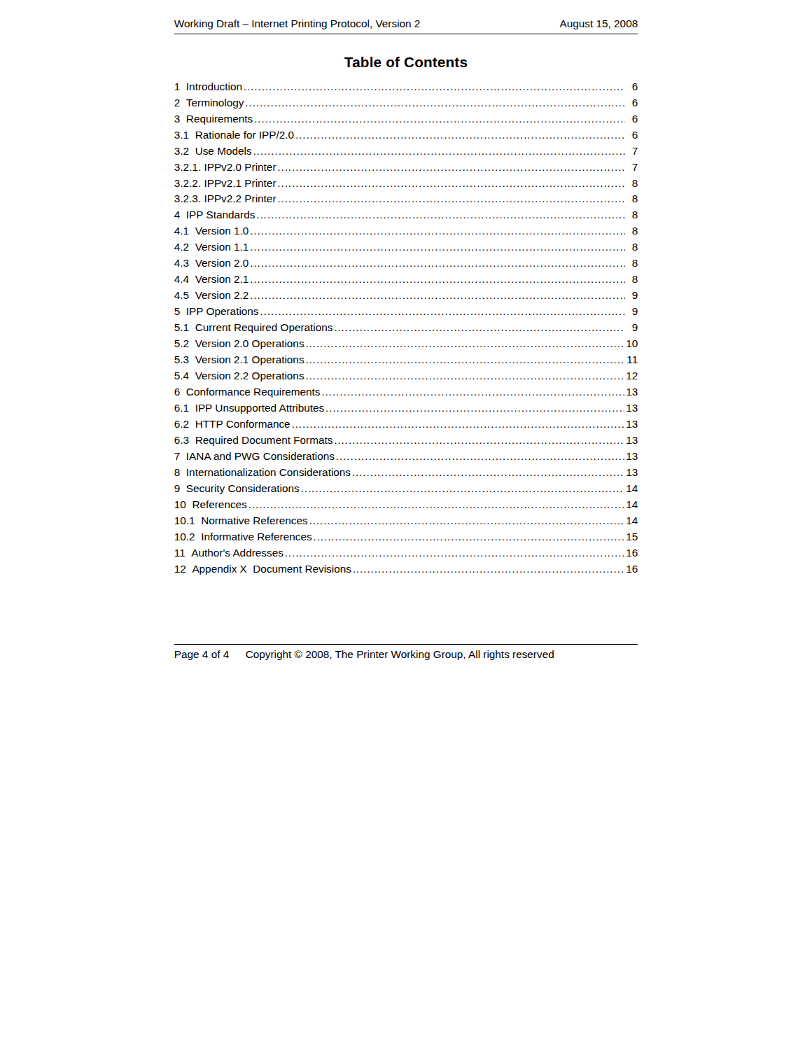Working Draft – Internet Printing Protocol, Version 2
August 15, 2008
Table of Contents
1 Introduction................................................................................................................................. 6
2 Terminology................................................................................................................................. 6
3 Requirements................................................................................................................................. 6
3.1 Rationale for IPP/2.0................................................................................................................................. 6
3.2 Use Models................................................................................................................................. 7
3.2.1. IPPv2.0 Printer................................................................................................................................. 7
3.2.2. IPPv2.1 Printer................................................................................................................................. 8
3.2.3. IPPv2.2 Printer................................................................................................................................. 8
4 IPP Standards................................................................................................................................. 8
4.1 Version 1.0................................................................................................................................. 8
4.2 Version 1.1................................................................................................................................. 8
4.3 Version 2.0................................................................................................................................. 8
4.4 Version 2.1................................................................................................................................. 8
4.5 Version 2.2................................................................................................................................. 9
5 IPP Operations................................................................................................................................. 9
5.1 Current Required Operations................................................................................................................................. 9
5.2 Version 2.0 Operations................................................................................................................................. 10
5.3 Version 2.1 Operations................................................................................................................................. 11
5.4 Version 2.2 Operations................................................................................................................................. 12
6 Conformance Requirements................................................................................................................................. 13
6.1 IPP Unsupported Attributes................................................................................................................................. 13
6.2 HTTP Conformance................................................................................................................................. 13
6.3 Required Document Formats................................................................................................................................. 13
7 IANA and PWG Considerations................................................................................................................................. 13
8 Internationalization Considerations................................................................................................................................. 13
9 Security Considerations................................................................................................................................. 14
10 References................................................................................................................................. 14
10.1 Normative References................................................................................................................................. 14
10.2 Informative References................................................................................................................................. 15
11 Author's Addresses................................................................................................................................. 16
12 Appendix X Document Revisions................................................................................................................................. 16
Page 4 of 4
Copyright © 2008, The Printer Working Group, All rights reserved